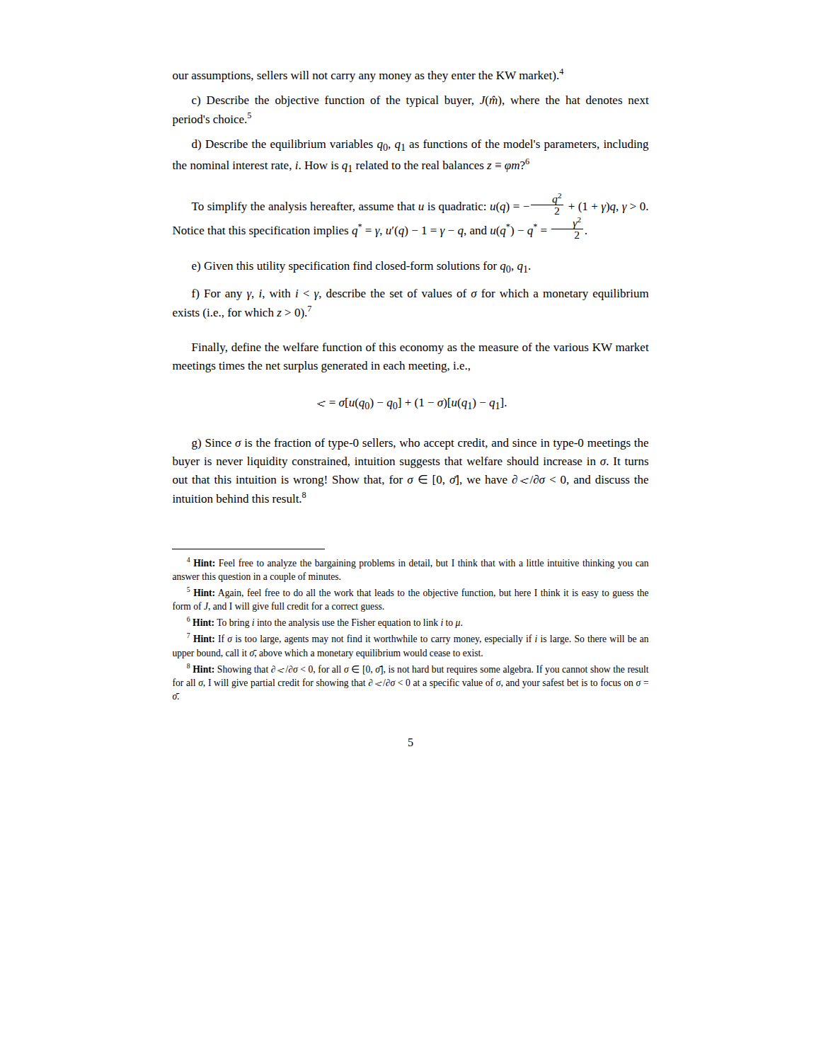our assumptions, sellers will not carry any money as they enter the KW market).4
c) Describe the objective function of the typical buyer, J(m̂), where the hat denotes next period's choice.5
d) Describe the equilibrium variables q0, q1 as functions of the model's parameters, including the nominal interest rate, i. How is q1 related to the real balances z ≡ φm?6
To simplify the analysis hereafter, assume that u is quadratic: u(q) = −q22 + (1 + γ)q, γ > 0. Notice that this specification implies q* = γ, u′(q) − 1 = γ − q, and u(q*) − q* = γ22.
e) Given this utility specification find closed-form solutions for q0, q1.
f) For any γ, i, with i < γ, describe the set of values of σ for which a monetary equilibrium exists (i.e., for which z > 0).7
Finally, define the welfare function of this economy as the measure of the various KW market meetings times the net surplus generated in each meeting, i.e.,
𝈶 = σ[u(q0) − q0] + (1 − σ)[u(q1) − q1].
g) Since σ is the fraction of type-0 sellers, who accept credit, and since in type-0 meetings the buyer is never liquidity constrained, intuition suggests that welfare should increase in σ. It turns out that this intuition is wrong! Show that, for σ ∈ [0, σ̄], we have ∂𝈶/∂σ < 0, and discuss the intuition behind this result.8
4 Hint: Feel free to analyze the bargaining problems in detail, but I think that with a little intuitive thinking you can answer this question in a couple of minutes.
5 Hint: Again, feel free to do all the work that leads to the objective function, but here I think it is easy to guess the form of J, and I will give full credit for a correct guess.
6 Hint: To bring i into the analysis use the Fisher equation to link i to μ.
7 Hint: If σ is too large, agents may not find it worthwhile to carry money, especially if i is large. So there will be an upper bound, call it σ̄, above which a monetary equilibrium would cease to exist.
8 Hint: Showing that ∂𝈶/∂σ < 0, for all σ ∈ [0, σ̄], is not hard but requires some algebra. If you cannot show the result for all σ, I will give partial credit for showing that ∂𝈶/∂σ < 0 at a specific value of σ, and your safest bet is to focus on σ = σ̄.
5